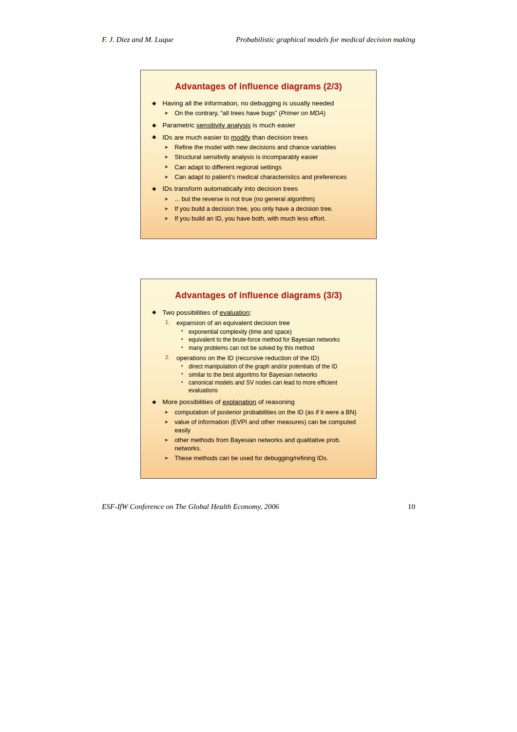F. J. Díez and M. Luque Probabilistic graphical models for medical decision making
Advantages of influence diagrams (2/3)
Having all the information, no debugging is usually needed
On the contrary, “all trees have bugs” (Primer on MDA)
Parametric sensitivity analysis is much easier
IDs are much easier to modify than decision trees
Refine the model with new decisions and chance variables
Structural sensitivity analysis is incomparably easier
Can adapt to different regional settings
Can adapt to patient’s medical characteristics and preferences
IDs transform automatically into decision trees
... but the reverse is not true (no general algorithm)
If you build a decision tree, you only have a decision tree.
If you build an ID, you have both, with much less effort.
Advantages of influence diagrams (3/3)
Two possibilities of evaluation:
expansion of an equivalent decision tree
exponential complexity (time and space)
equivalent to the brute-force method for Bayesian networks
many problems can not be solved by this method
operations on the ID (recursive reduction of the ID)
direct manipulation of the graph and/or potentials of the ID
similar to the best algoritms for Bayesian networks
canonical models and SV nodes can lead to more efficient evaluations
More possibilities of explanation of reasoning
computation of posterior probabilities on the ID (as if it were a BN)
value of information (EVPI and other measures) can be computed easily
other methods from Bayesian networks and qualitative prob. networks.
These methods can be used for debugging/refining IDs.
ESF-IfW Conference on The Global Health Economy, 2006 10